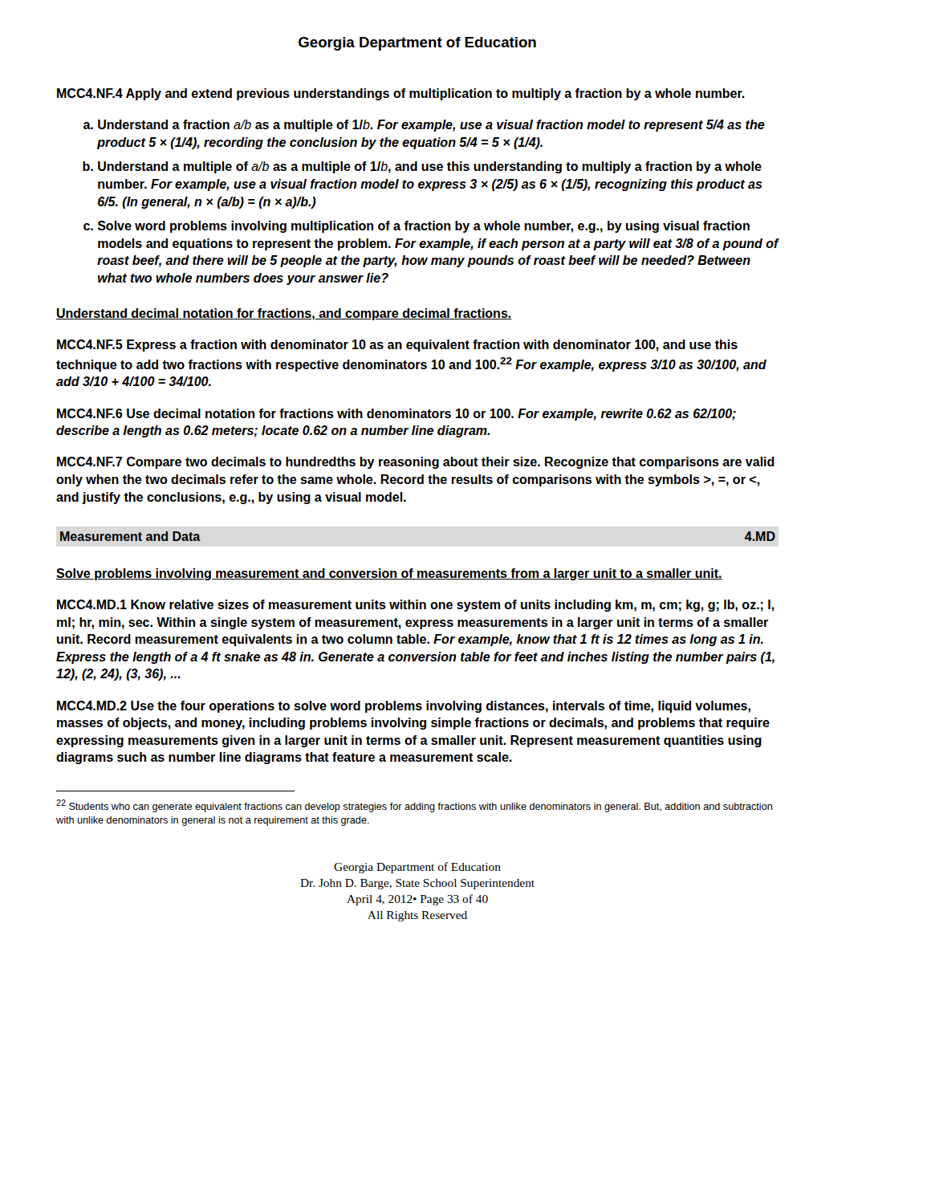Georgia Department of Education
MCC4.NF.4 Apply and extend previous understandings of multiplication to multiply a fraction by a whole number.
Understand a fraction a/b as a multiple of 1/b. For example, use a visual fraction model to represent 5/4 as the product 5 × (1/4), recording the conclusion by the equation 5/4 = 5 × (1/4).
Understand a multiple of a/b as a multiple of 1/b, and use this understanding to multiply a fraction by a whole number. For example, use a visual fraction model to express 3 × (2/5) as 6 × (1/5), recognizing this product as 6/5. (In general, n × (a/b) = (n × a)/b.)
Solve word problems involving multiplication of a fraction by a whole number, e.g., by using visual fraction models and equations to represent the problem. For example, if each person at a party will eat 3/8 of a pound of roast beef, and there will be 5 people at the party, how many pounds of roast beef will be needed? Between what two whole numbers does your answer lie?
Understand decimal notation for fractions, and compare decimal fractions.
MCC4.NF.5 Express a fraction with denominator 10 as an equivalent fraction with denominator 100, and use this technique to add two fractions with respective denominators 10 and 100.22 For example, express 3/10 as 30/100, and add 3/10 + 4/100 = 34/100.
MCC4.NF.6 Use decimal notation for fractions with denominators 10 or 100. For example, rewrite 0.62 as 62/100; describe a length as 0.62 meters; locate 0.62 on a number line diagram.
MCC4.NF.7 Compare two decimals to hundredths by reasoning about their size. Recognize that comparisons are valid only when the two decimals refer to the same whole. Record the results of comparisons with the symbols >, =, or <, and justify the conclusions, e.g., by using a visual model.
Measurement and Data 4.MD
Solve problems involving measurement and conversion of measurements from a larger unit to a smaller unit.
MCC4.MD.1 Know relative sizes of measurement units within one system of units including km, m, cm; kg, g; lb, oz.; l, ml; hr, min, sec. Within a single system of measurement, express measurements in a larger unit in terms of a smaller unit. Record measurement equivalents in a two column table. For example, know that 1 ft is 12 times as long as 1 in. Express the length of a 4 ft snake as 48 in. Generate a conversion table for feet and inches listing the number pairs (1, 12), (2, 24), (3, 36), ...
MCC4.MD.2 Use the four operations to solve word problems involving distances, intervals of time, liquid volumes, masses of objects, and money, including problems involving simple fractions or decimals, and problems that require expressing measurements given in a larger unit in terms of a smaller unit. Represent measurement quantities using diagrams such as number line diagrams that feature a measurement scale.
22 Students who can generate equivalent fractions can develop strategies for adding fractions with unlike denominators in general. But, addition and subtraction with unlike denominators in general is not a requirement at this grade.
Georgia Department of Education
Dr. John D. Barge, State School Superintendent
April 4, 2012• Page 33 of 40
All Rights Reserved